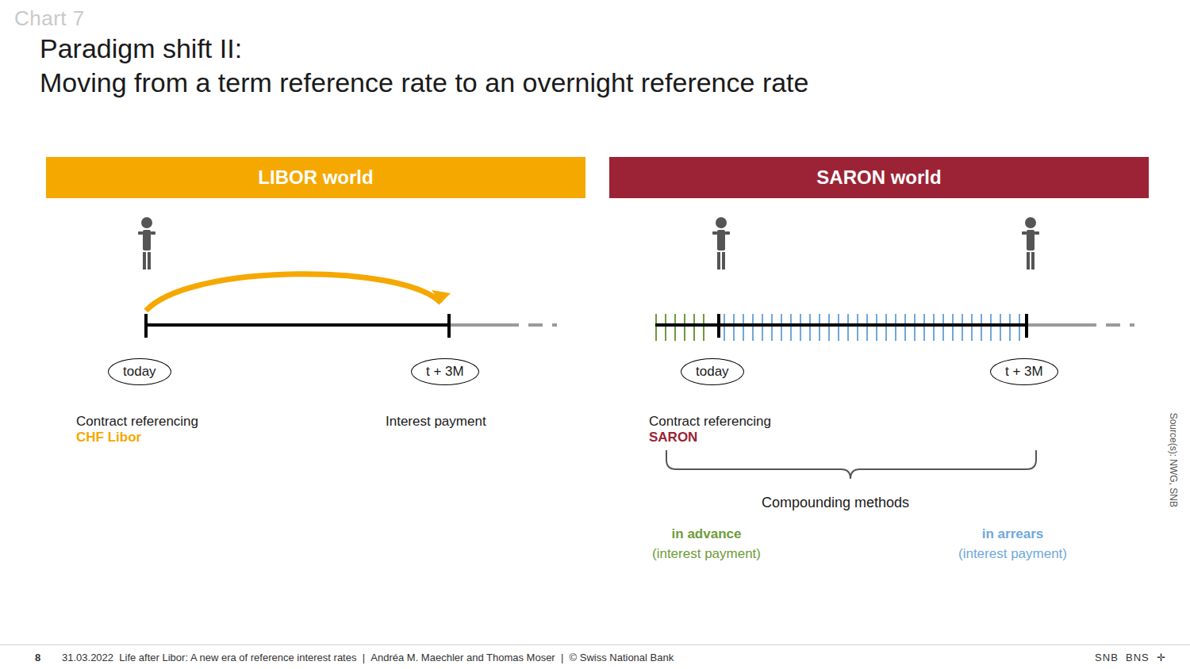Chart 7
Paradigm shift II:
Moving from a term reference rate to an overnight reference rate
LIBOR world
today
t + 3M
Contract referencing
CHF Libor
Interest payment
SARON world
today
t + 3M
Contract referencing
SARON
Compounding methods
in advance(interest payment)
in arrears(interest payment)
Source(s): NWG, SNB
8 31.03.2022 Life after Libor: A new era of reference interest rates | Andréa M. Maechler and Thomas Moser | © Swiss National Bank SNB BNS ✛